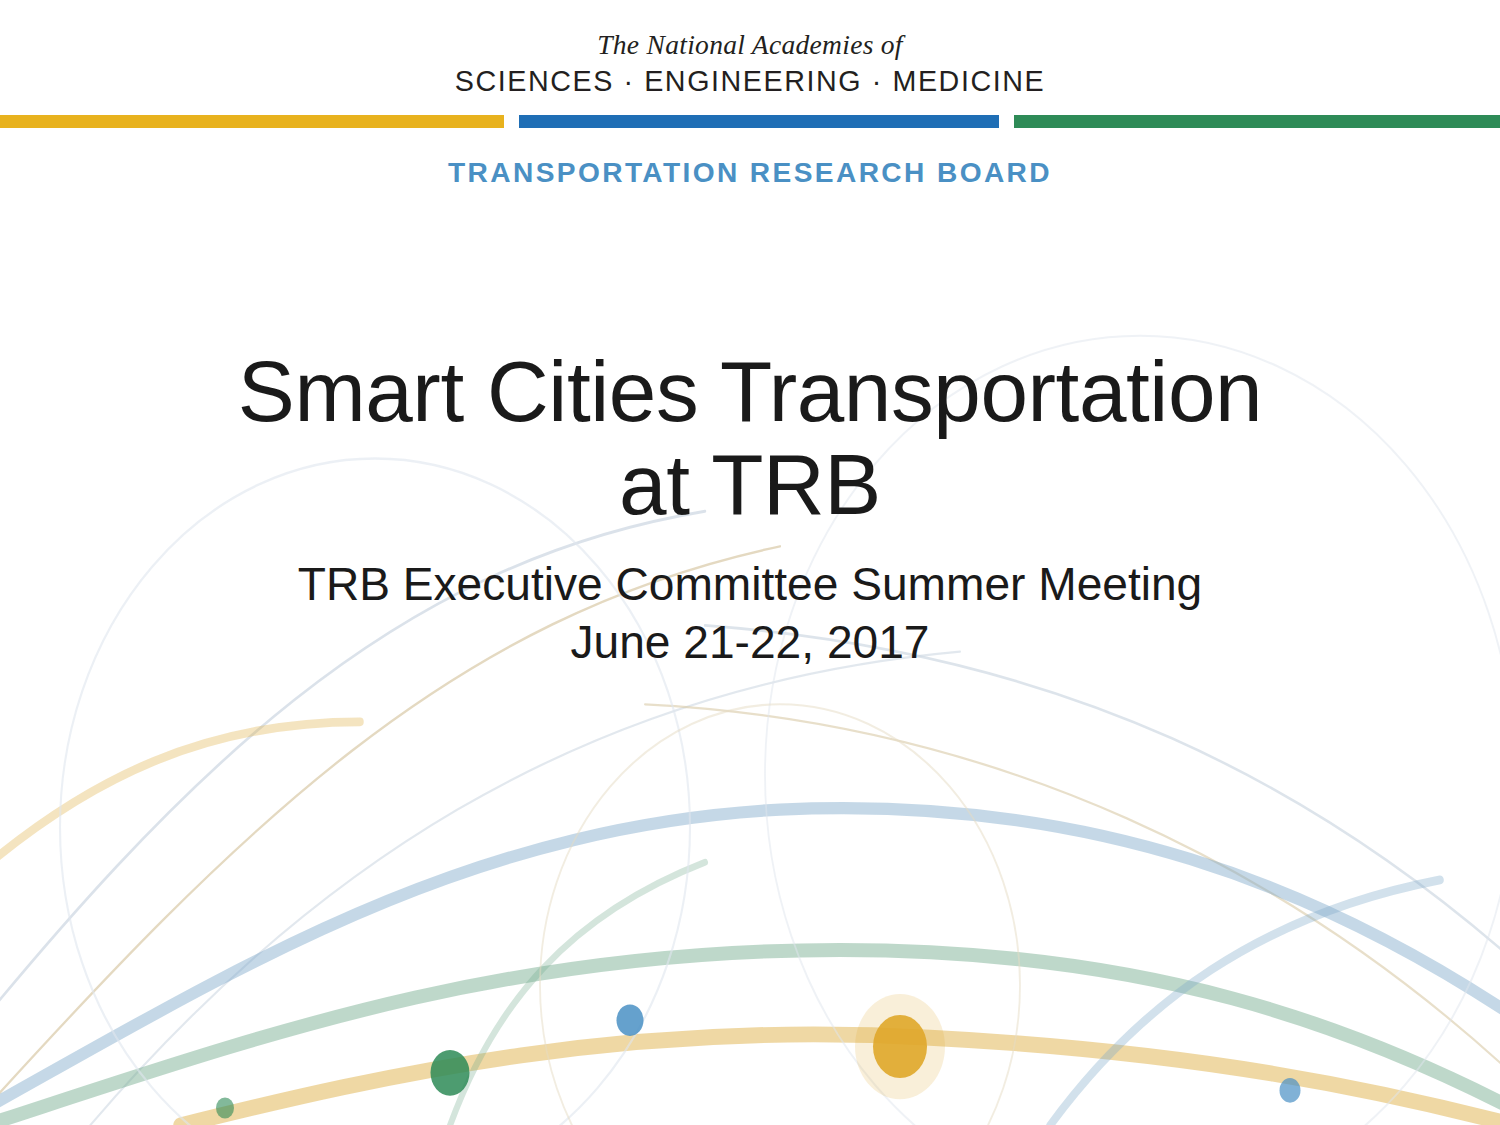The National Academies of
SCIENCES · ENGINEERING · MEDICINE
TRANSPORTATION RESEARCH BOARD
Smart Cities Transportation
at TRB
TRB Executive Committee Summer Meeting
June 21-22, 2017